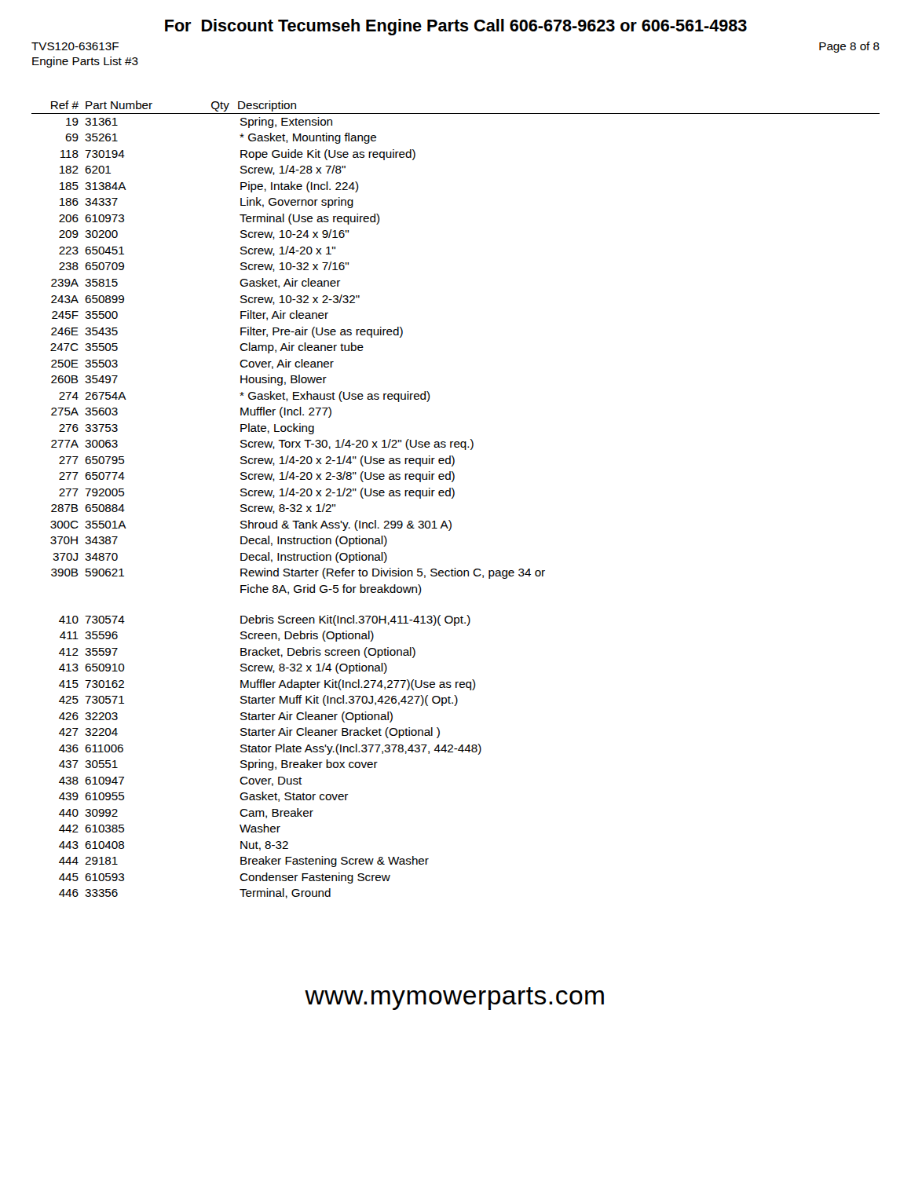For Discount Tecumseh Engine Parts Call 606-678-9623 or 606-561-4983
TVS120-63613F
Page 8 of 8
Engine Parts List #3
| Ref # | Part Number | Qty | Description |
| --- | --- | --- | --- |
| 19 | 31361 | | Spring, Extension |
| 69 | 35261 | | * Gasket, Mounting flange |
| 118 | 730194 | | Rope Guide Kit (Use as required) |
| 182 | 6201 | | Screw, 1/4-28 x 7/8" |
| 185 | 31384A | | Pipe, Intake (Incl. 224) |
| 186 | 34337 | | Link, Governor spring |
| 206 | 610973 | | Terminal (Use as required) |
| 209 | 30200 | | Screw, 10-24 x 9/16" |
| 223 | 650451 | | Screw, 1/4-20 x 1" |
| 238 | 650709 | | Screw, 10-32 x 7/16" |
| 239A | 35815 | | Gasket, Air cleaner |
| 243A | 650899 | | Screw, 10-32 x 2-3/32" |
| 245F | 35500 | | Filter, Air cleaner |
| 246E | 35435 | | Filter, Pre-air (Use as required) |
| 247C | 35505 | | Clamp, Air cleaner tube |
| 250E | 35503 | | Cover, Air cleaner |
| 260B | 35497 | | Housing, Blower |
| 274 | 26754A | | * Gasket, Exhaust (Use as required) |
| 275A | 35603 | | Muffler (Incl. 277) |
| 276 | 33753 | | Plate, Locking |
| 277A | 30063 | | Screw, Torx T-30, 1/4-20 x 1/2" (Use as req.) |
| 277 | 650795 | | Screw, 1/4-20 x 2-1/4" (Use as requir ed) |
| 277 | 650774 | | Screw, 1/4-20 x 2-3/8" (Use as requir ed) |
| 277 | 792005 | | Screw, 1/4-20 x 2-1/2" (Use as requir ed) |
| 287B | 650884 | | Screw, 8-32 x 1/2" |
| 300C | 35501A | | Shroud & Tank Ass'y. (Incl. 299 & 301 A) |
| 370H | 34387 | | Decal, Instruction (Optional) |
| 370J | 34870 | | Decal, Instruction (Optional) |
| 390B | 590621 | | Rewind Starter (Refer to Division 5, Section C, page 34 or Fiche 8A, Grid G-5 for breakdown) |
| 410 | 730574 | | Debris Screen Kit(Incl.370H,411-413)( Opt.) |
| 411 | 35596 | | Screen, Debris (Optional) |
| 412 | 35597 | | Bracket, Debris screen (Optional) |
| 413 | 650910 | | Screw, 8-32 x 1/4 (Optional) |
| 415 | 730162 | | Muffler Adapter Kit(Incl.274,277)(Use as req) |
| 425 | 730571 | | Starter Muff Kit (Incl.370J,426,427)( Opt.) |
| 426 | 32203 | | Starter Air Cleaner (Optional) |
| 427 | 32204 | | Starter Air Cleaner Bracket (Optional ) |
| 436 | 611006 | | Stator Plate Ass'y.(Incl.377,378,437, 442-448) |
| 437 | 30551 | | Spring, Breaker box cover |
| 438 | 610947 | | Cover, Dust |
| 439 | 610955 | | Gasket, Stator cover |
| 440 | 30992 | | Cam, Breaker |
| 442 | 610385 | | Washer |
| 443 | 610408 | | Nut, 8-32 |
| 444 | 29181 | | Breaker Fastening Screw & Washer |
| 445 | 610593 | | Condenser Fastening Screw |
| 446 | 33356 | | Terminal, Ground |
www.mymowerparts.com